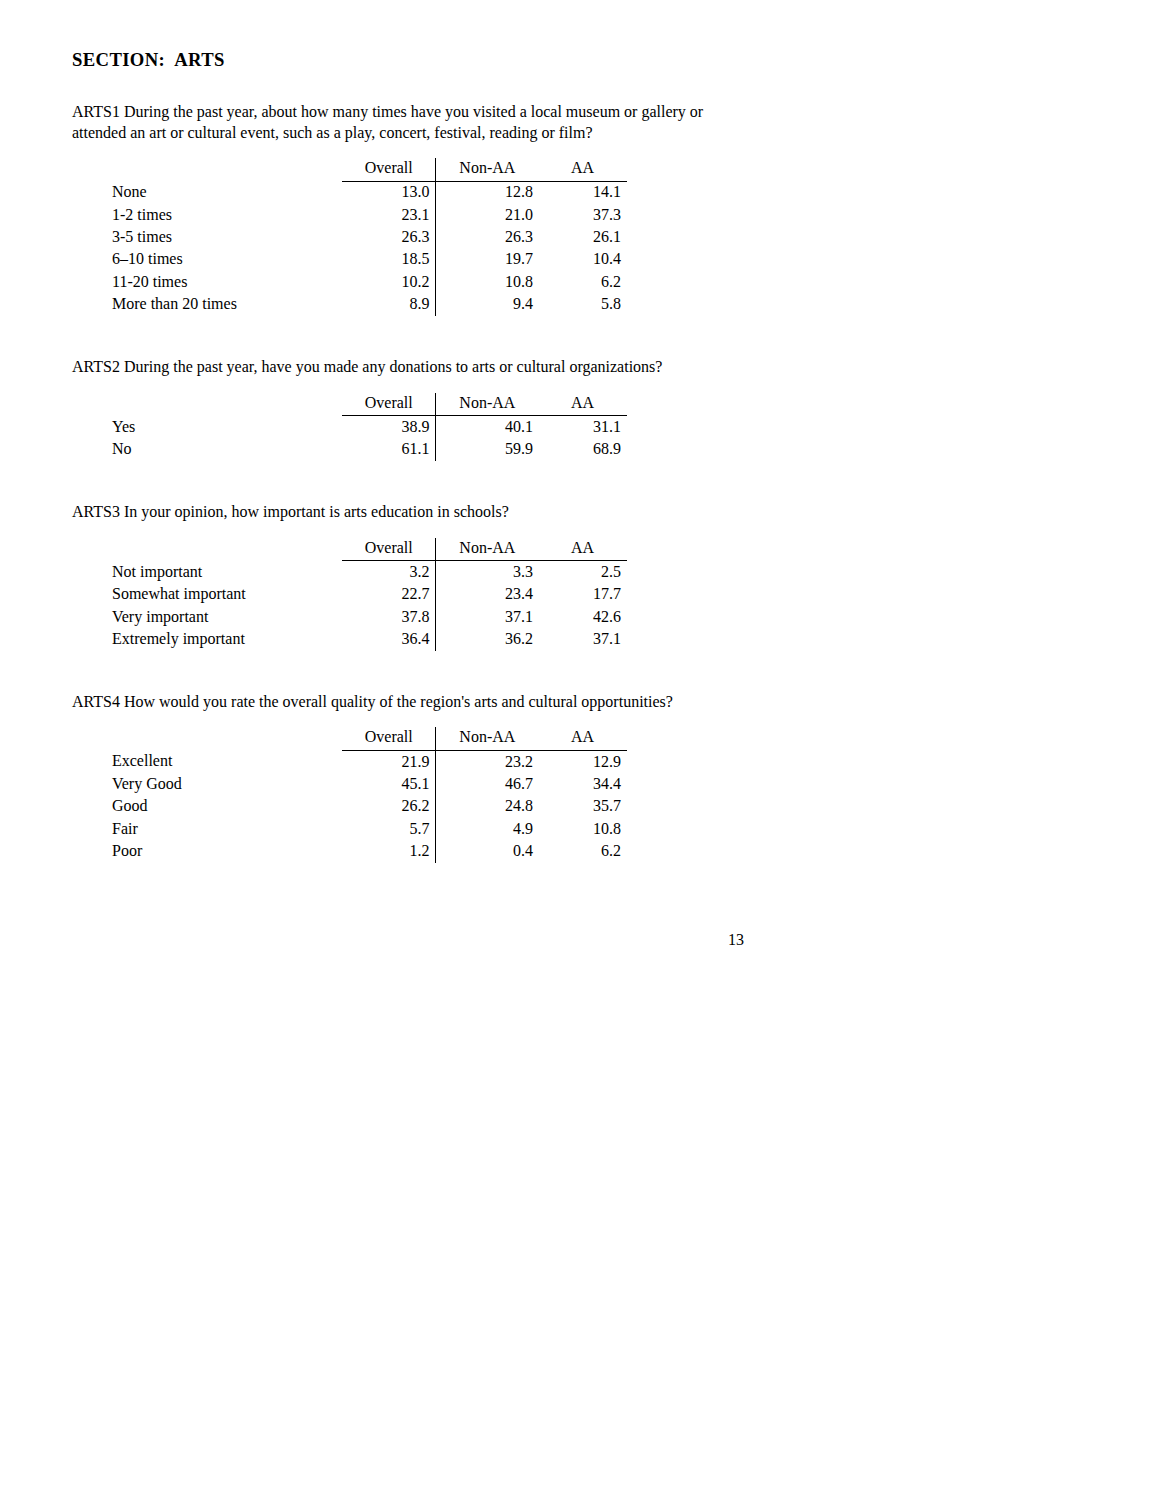SECTION: ARTS
ARTS1 During the past year, about how many times have you visited a local museum or gallery or attended an art or cultural event, such as a play, concert, festival, reading or film?
| | Overall | Non-AA | AA |
| --- | --- | --- | --- |
| None | 13.0 | 12.8 | 14.1 |
| 1-2 times | 23.1 | 21.0 | 37.3 |
| 3-5 times | 26.3 | 26.3 | 26.1 |
| 6–10 times | 18.5 | 19.7 | 10.4 |
| 11-20 times | 10.2 | 10.8 | 6.2 |
| More than 20 times | 8.9 | 9.4 | 5.8 |
ARTS2 During the past year, have you made any donations to arts or cultural organizations?
| | Overall | Non-AA | AA |
| --- | --- | --- | --- |
| Yes | 38.9 | 40.1 | 31.1 |
| No | 61.1 | 59.9 | 68.9 |
ARTS3 In your opinion, how important is arts education in schools?
| | Overall | Non-AA | AA |
| --- | --- | --- | --- |
| Not important | 3.2 | 3.3 | 2.5 |
| Somewhat important | 22.7 | 23.4 | 17.7 |
| Very important | 37.8 | 37.1 | 42.6 |
| Extremely important | 36.4 | 36.2 | 37.1 |
ARTS4 How would you rate the overall quality of the region's arts and cultural opportunities?
| | Overall | Non-AA | AA |
| --- | --- | --- | --- |
| Excellent | 21.9 | 23.2 | 12.9 |
| Very Good | 45.1 | 46.7 | 34.4 |
| Good | 26.2 | 24.8 | 35.7 |
| Fair | 5.7 | 4.9 | 10.8 |
| Poor | 1.2 | 0.4 | 6.2 |
13